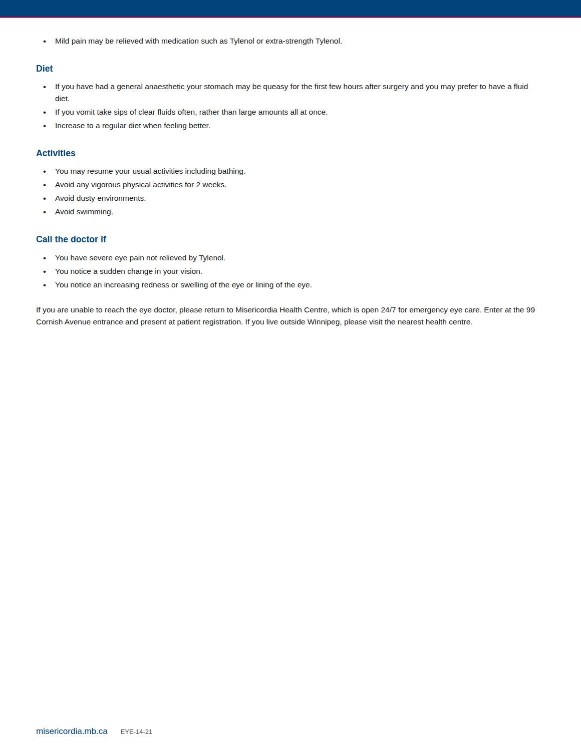Mild pain may be relieved with medication such as Tylenol or extra-strength Tylenol.
Diet
If you have had a general anaesthetic your stomach may be queasy for the first few hours after surgery and you may prefer to have a fluid diet.
If you vomit take sips of clear fluids often, rather than large amounts all at once.
Increase to a regular diet when feeling better.
Activities
You may resume your usual activities including bathing.
Avoid any vigorous physical activities for 2 weeks.
Avoid dusty environments.
Avoid swimming.
Call the doctor if
You have severe eye pain not relieved by Tylenol.
You notice a sudden change in your vision.
You notice an increasing redness or swelling of the eye or lining of the eye.
If you are unable to reach the eye doctor, please return to Misericordia Health Centre, which is open 24/7 for emergency eye care. Enter at the 99 Cornish Avenue entrance and present at patient registration. If you live outside Winnipeg, please visit the nearest health centre.
misericordia.mb.ca EYE-14-21